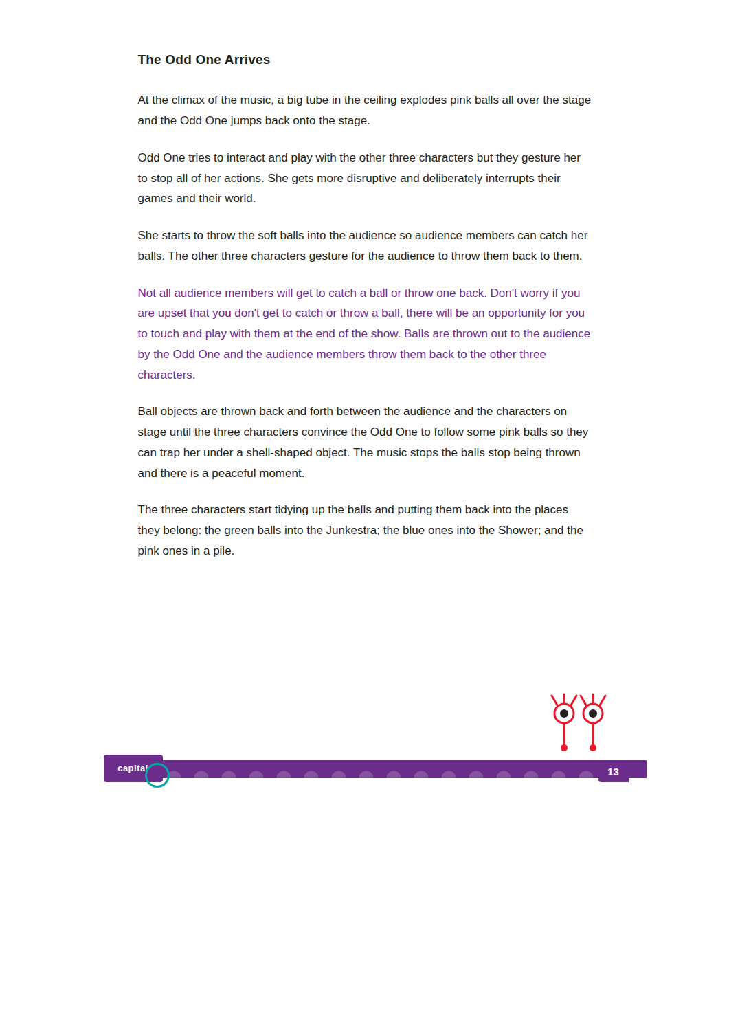The Odd One Arrives
At the climax of the music, a big tube in the ceiling explodes pink balls all over the stage and the Odd One jumps back onto the stage.
Odd One tries to interact and play with the other three characters but they gesture her to stop all of her actions. She gets more disruptive and deliberately interrupts their games and their world.
She starts to throw the soft balls into the audience so audience members can catch her balls. The other three characters gesture for the audience to throw them back to them.
Not all audience members will get to catch a ball or throw one back. Don't worry if you are upset that you don't get to catch or throw a ball, there will be an opportunity for you to touch and play with them at the end of the show. Balls are thrown out to the audience by the Odd One and the audience members throw them back to the other three characters.
Ball objects are thrown back and forth between the audience and the characters on stage until the three characters convince the Odd One to follow some pink balls so they can trap her under a shell-shaped object. The music stops the balls stop being thrown and there is a peaceful moment.
The three characters start tidying up the balls and putting them back into the places they belong: the green balls into the Junkestra; the blue ones into the Shower; and the pink ones in a pile.
capital
13